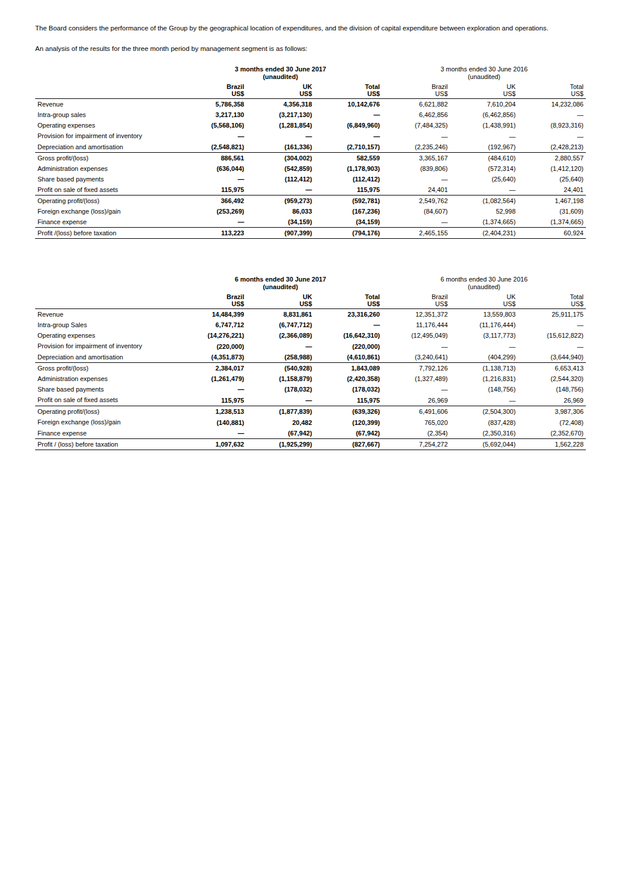The Board considers the performance of the Group by the geographical location of expenditures, and the division of capital expenditure between exploration and operations.
An analysis of the results for the three month period by management segment is as follows:
| | 3 months ended 30 June 2017 | 3 months ended 30 June 2016 |
| --- | --- | --- |
| | (unaudited) | (unaudited) |
| | Brazil US$ | UK US$ | Total US$ | Brazil US$ | UK US$ | Total US$ |
| Revenue | 5,786,358 | 4,356,318 | 10,142,676 | 6,621,882 | 7,610,204 | 14,232,086 |
| Intra-group sales | 3,217,130 | (3,217,130) | — | 6,462,856 | (6,462,856) | — |
| Operating expenses | (5,568,106) | (1,281,854) | (6,849,960) | (7,484,325) | (1,438,991) | (8,923,316) |
| Provision for impairment of inventory | — | — | — | — | — | — |
| Depreciation and amortisation | (2,548,821) | (161,336) | (2,710,157) | (2,235,246) | (192,967) | (2,428,213) |
| Gross profit/(loss) | 886,561 | (304,002) | 582,559 | 3,365,167 | (484,610) | 2,880,557 |
| Administration expenses | (636,044) | (542,859) | (1,178,903) | (839,806) | (572,314) | (1,412,120) |
| Share based payments | — | (112,412) | (112,412) | — | (25,640) | (25,640) |
| Profit on sale of fixed assets | 115,975 | — | 115,975 | 24,401 | — | 24,401 |
| Operating profit/(loss) | 366,492 | (959,273) | (592,781) | 2,549,762 | (1,082,564) | 1,467,198 |
| Foreign exchange (loss)/gain | (253,269) | 86,033 | (167,236) | (84,607) | 52,998 | (31,609) |
| Finance expense | — | (34,159) | (34,159) | — | (1,374,665) | (1,374,665) |
| Profit /(loss) before taxation | 113,223 | (907,399) | (794,176) | 2,465,155 | (2,404,231) | 60,924 |
| | 6 months ended 30 June 2017 | 6 months ended 30 June 2016 |
| --- | --- | --- |
| | (unaudited) | (unaudited) |
| | Brazil US$ | UK US$ | Total US$ | Brazil US$ | UK US$ | Total US$ |
| Revenue | 14,484,399 | 8,831,861 | 23,316,260 | 12,351,372 | 13,559,803 | 25,911,175 |
| Intra-group Sales | 6,747,712 | (6,747,712) | — | 11,176,444 | (11,176,444) | — |
| Operating expenses | (14,276,221) | (2,366,089) | (16,642,310) | (12,495,049) | (3,117,773) | (15,612,822) |
| Provision for impairment of inventory | (220,000) | — | (220,000) | — | — | — |
| Depreciation and amortisation | (4,351,873) | (258,988) | (4,610,861) | (3,240,641) | (404,299) | (3,644,940) |
| Gross profit/(loss) | 2,384,017 | (540,928) | 1,843,089 | 7,792,126 | (1,138,713) | 6,653,413 |
| Administration expenses | (1,261,479) | (1,158,879) | (2,420,358) | (1,327,489) | (1,216,831) | (2,544,320) |
| Share based payments | — | (178,032) | (178,032) | — | (148,756) | (148,756) |
| Profit on sale of fixed assets | 115,975 | — | 115,975 | 26,969 | — | 26,969 |
| Operating profit/(loss) | 1,238,513 | (1,877,839) | (639,326) | 6,491,606 | (2,504,300) | 3,987,306 |
| Foreign exchange (loss)/gain | (140,881) | 20,482 | (120,399) | 765,020 | (837,428) | (72,408) |
| Finance expense | — | (67,942) | (67,942) | (2,354) | (2,350,316) | (2,352,670) |
| Profit / (loss) before taxation | 1,097,632 | (1,925,299) | (827,667) | 7,254,272 | (5,692,044) | 1,562,228 |